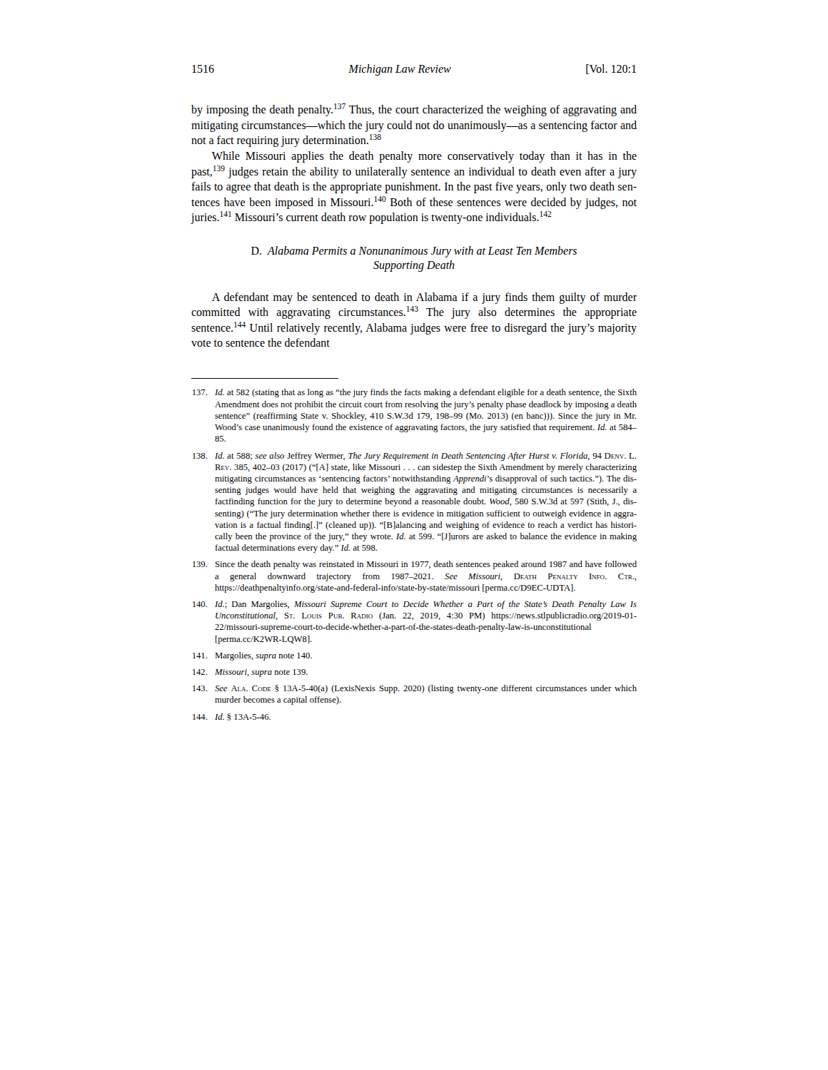1516 Michigan Law Review [Vol. 120:1
by imposing the death penalty.137 Thus, the court characterized the weighing of aggravating and mitigating circumstances—which the jury could not do unanimously—as a sentencing factor and not a fact requiring jury determination.138
While Missouri applies the death penalty more conservatively today than it has in the past,139 judges retain the ability to unilaterally sentence an individual to death even after a jury fails to agree that death is the appropriate punishment. In the past five years, only two death sentences have been imposed in Missouri.140 Both of these sentences were decided by judges, not juries.141 Missouri’s current death row population is twenty-one individuals.142
D. Alabama Permits a Nonunanimous Jury with at Least Ten Members
Supporting Death
A defendant may be sentenced to death in Alabama if a jury finds them guilty of murder committed with aggravating circumstances.143 The jury also determines the appropriate sentence.144 Until relatively recently, Alabama judges were free to disregard the jury’s majority vote to sentence the defendant
137. Id. at 582 (stating that as long as “the jury finds the facts making a defendant eligible for a death sentence, the Sixth Amendment does not prohibit the circuit court from resolving the jury’s penalty phase deadlock by imposing a death sentence” (reaffirming State v. Shockley, 410 S.W.3d 179, 198–99 (Mo. 2013) (en banc))). Since the jury in Mr. Wood’s case unanimously found the existence of aggravating factors, the jury satisfied that requirement. Id. at 584–85.
138. Id. at 588; see also Jeffrey Wermer, The Jury Requirement in Death Sentencing After Hurst v. Florida, 94 Denv. L. Rev. 385, 402–03 (2017) (“[A] state, like Missouri . . . can sidestep the Sixth Amendment by merely characterizing mitigating circumstances as ‘sentencing factors’ notwithstanding Apprendi’s disapproval of such tactics.”). The dissenting judges would have held that weighing the aggravating and mitigating circumstances is necessarily a factfinding function for the jury to determine beyond a reasonable doubt. Wood, 580 S.W.3d at 597 (Stith, J., dissenting) (“The jury determination whether there is evidence in mitigation sufficient to outweigh evidence in aggravation is a factual finding[.]” (cleaned up)). “[B]alancing and weighing of evidence to reach a verdict has historically been the province of the jury,” they wrote. Id. at 599. “[J]urors are asked to balance the evidence in making factual determinations every day.” Id. at 598.
139. Since the death penalty was reinstated in Missouri in 1977, death sentences peaked around 1987 and have followed a general downward trajectory from 1987–2021. See Missouri, Death Penalty Info. Ctr., https://deathpenaltyinfo.org/state-and-federal-info/state-by-state/missouri [perma.cc/D9EC-UDTA].
140. Id.; Dan Margolies, Missouri Supreme Court to Decide Whether a Part of the State’s Death Penalty Law Is Unconstitutional, St. Louis Pub. Radio (Jan. 22, 2019, 4:30 PM) https://news.stlpublicradio.org/2019-01-22/missouri-supreme-court-to-decide-whether-a-part-of-the-states-death-penalty-law-is-unconstitutional [perma.cc/K2WR-LQW8].
141. Margolies, supra note 140.
142. Missouri, supra note 139.
143. See Ala. Code § 13A-5-40(a) (LexisNexis Supp. 2020) (listing twenty-one different circumstances under which murder becomes a capital offense).
144. Id. § 13A-5-46.